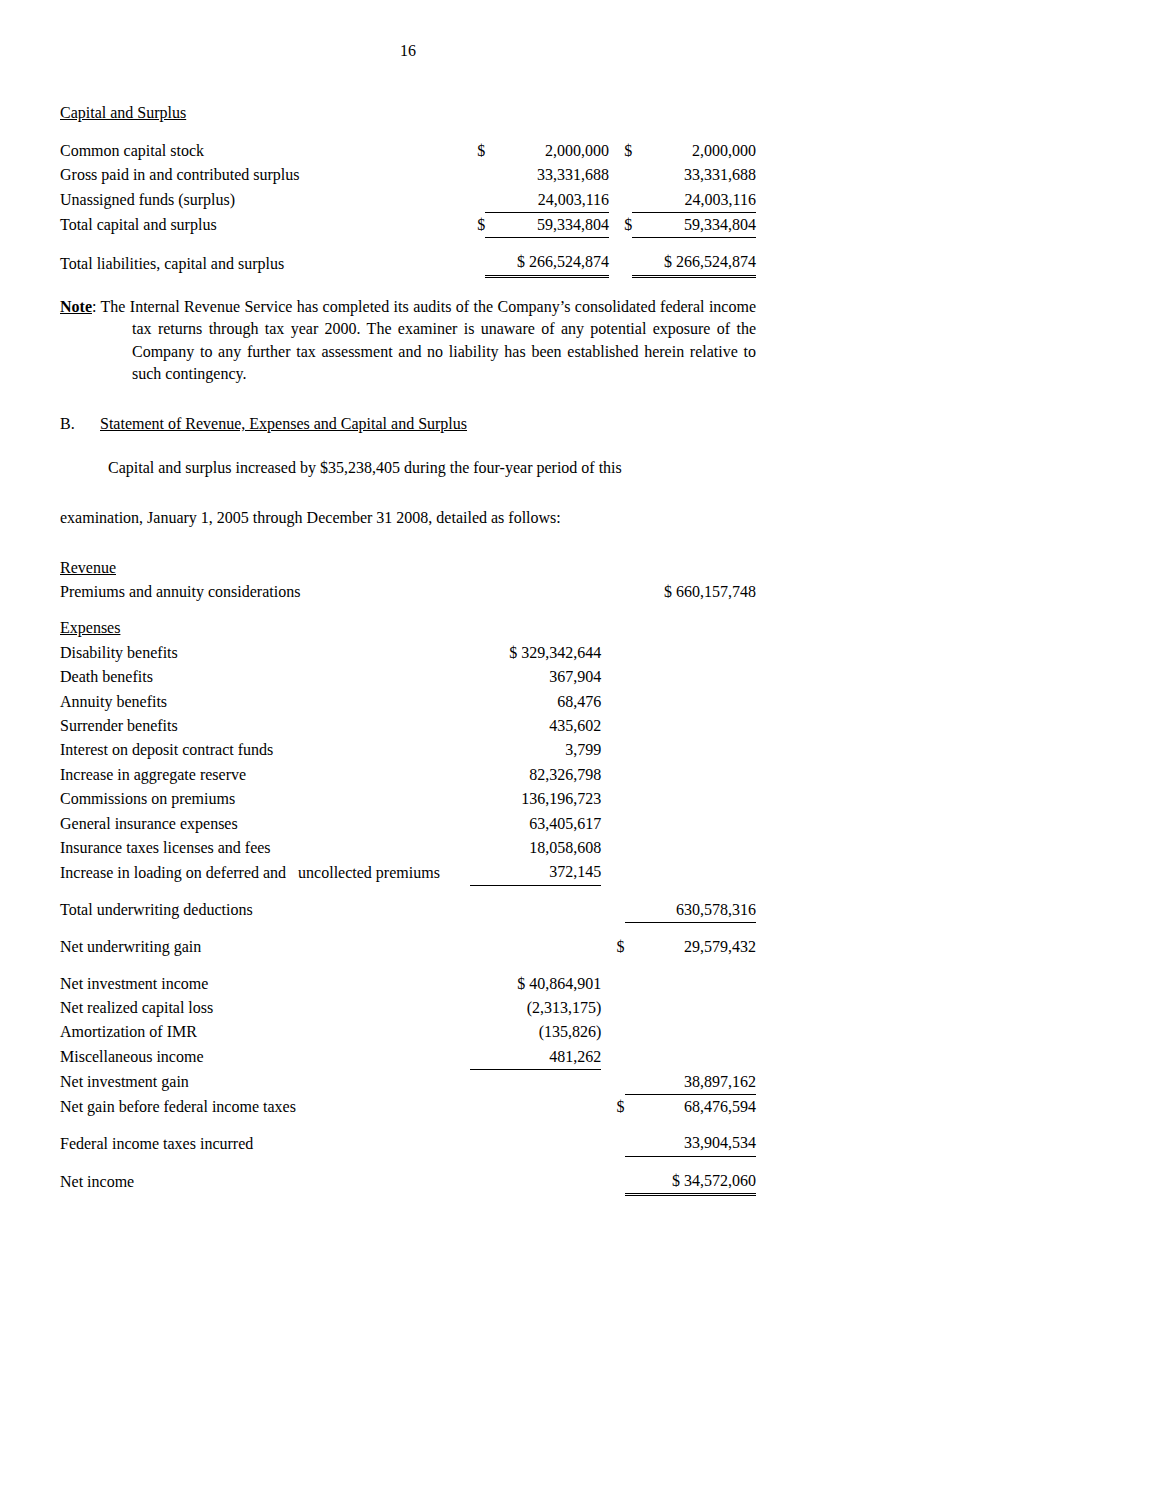16
Capital and Surplus
| Common capital stock | $ | 2,000,000 | $ | 2,000,000 |
| Gross paid in and contributed surplus | | 33,331,688 | | 33,331,688 |
| Unassigned funds (surplus) | | 24,003,116 | | 24,003,116 |
| Total capital and surplus | $ | 59,334,804 | $ | 59,334,804 |
| Total liabilities, capital and surplus | | $ 266,524,874 | | $ 266,524,874 |
Note: The Internal Revenue Service has completed its audits of the Company’s consolidated federal income tax returns through tax year 2000. The examiner is unaware of any potential exposure of the Company to any further tax assessment and no liability has been established herein relative to such contingency.
B. Statement of Revenue, Expenses and Capital and Surplus
Capital and surplus increased by $35,238,405 during the four-year period of this
examination, January 1, 2005 through December 31 2008, detailed as follows:
| Revenue | | | | |
| Premiums and annuity considerations | | | | $ 660,157,748 |
| Expenses | | | | |
| Disability benefits | | $ 329,342,644 | | |
| Death benefits | | 367,904 | | |
| Annuity benefits | | 68,476 | | |
| Surrender benefits | | 435,602 | | |
| Interest on deposit contract funds | | 3,799 | | |
| Increase in aggregate reserve | | 82,326,798 | | |
| Commissions on premiums | | 136,196,723 | | |
| General insurance expenses | | 63,405,617 | | |
| Insurance taxes licenses and fees | | 18,058,608 | | |
| Increase in loading on deferred and uncollected premiums | | 372,145 | | |
| Total underwriting deductions | | | | 630,578,316 |
| Net underwriting gain | | | $ | 29,579,432 |
| Net investment income | | $ 40,864,901 | | |
| Net realized capital loss | | (2,313,175) | | |
| Amortization of IMR | | (135,826) | | |
| Miscellaneous income | | 481,262 | | |
| Net investment gain | | | | 38,897,162 |
| Net gain before federal income taxes | | | $ | 68,476,594 |
| Federal income taxes incurred | | | | 33,904,534 |
| Net income | | | | $ 34,572,060 |